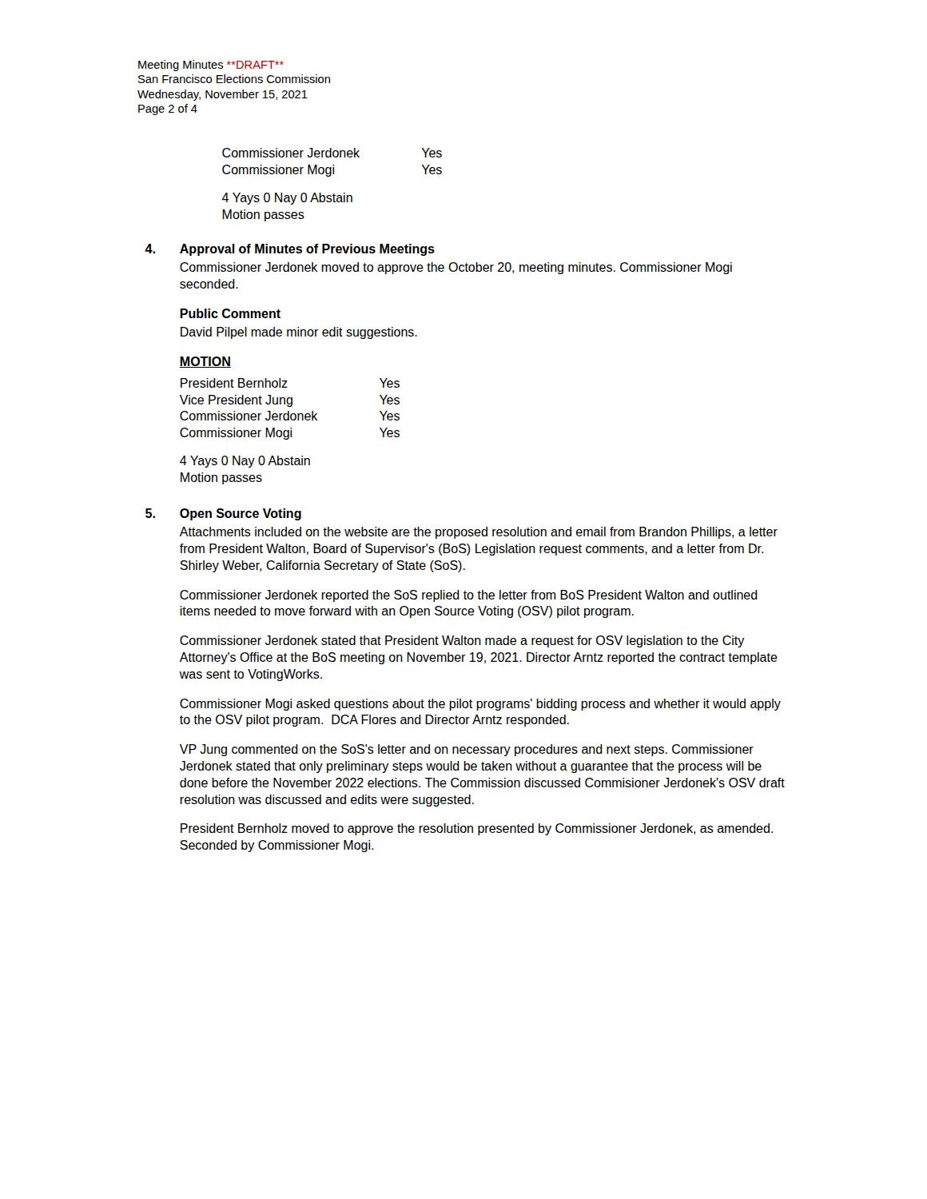Meeting Minutes **DRAFT**
San Francisco Elections Commission
Wednesday, November 15, 2021
Page 2 of 4
Commissioner Jerdonek Yes
Commissioner Mogi Yes
4 Yays 0 Nay 0 Abstain
Motion passes
Approval of Minutes of Previous Meetings
Commissioner Jerdonek moved to approve the October 20, meeting minutes. Commissioner Mogi seconded.
Public Comment
David Pilpel made minor edit suggestions.
MOTION
President Bernholz Yes
Vice President Jung Yes
Commissioner Jerdonek Yes
Commissioner Mogi Yes
4 Yays 0 Nay 0 Abstain
Motion passes
Open Source Voting
Attachments included on the website are the proposed resolution and email from Brandon Phillips, a letter from President Walton, Board of Supervisor's (BoS) Legislation request comments, and a letter from Dr. Shirley Weber, California Secretary of State (SoS).
Commissioner Jerdonek reported the SoS replied to the letter from BoS President Walton and outlined items needed to move forward with an Open Source Voting (OSV) pilot program.
Commissioner Jerdonek stated that President Walton made a request for OSV legislation to the City Attorney's Office at the BoS meeting on November 19, 2021. Director Arntz reported the contract template was sent to VotingWorks.
Commissioner Mogi asked questions about the pilot programs' bidding process and whether it would apply to the OSV pilot program. DCA Flores and Director Arntz responded.
VP Jung commented on the SoS's letter and on necessary procedures and next steps. Commissioner Jerdonek stated that only preliminary steps would be taken without a guarantee that the process will be done before the November 2022 elections. The Commission discussed Commisioner Jerdonek's OSV draft resolution was discussed and edits were suggested.
President Bernholz moved to approve the resolution presented by Commissioner Jerdonek, as amended. Seconded by Commissioner Mogi.